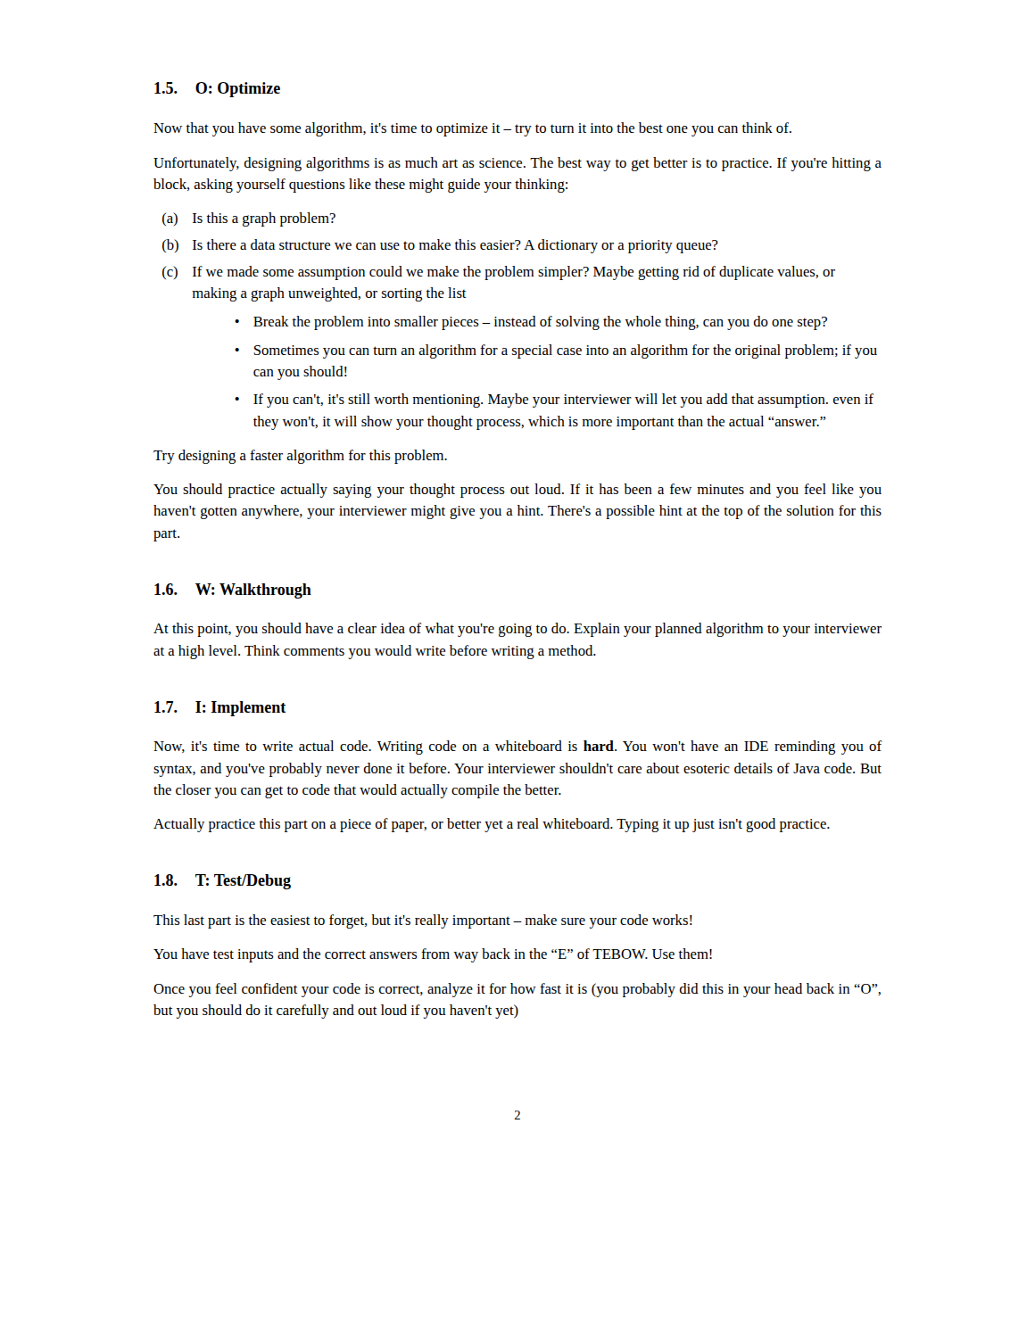1.5. O: Optimize
Now that you have some algorithm, it's time to optimize it – try to turn it into the best one you can think of.
Unfortunately, designing algorithms is as much art as science. The best way to get better is to practice. If you're hitting a block, asking yourself questions like these might guide your thinking:
(a) Is this a graph problem?
(b) Is there a data structure we can use to make this easier? A dictionary or a priority queue?
(c) If we made some assumption could we make the problem simpler? Maybe getting rid of duplicate values, or making a graph unweighted, or sorting the list
Break the problem into smaller pieces – instead of solving the whole thing, can you do one step?
Sometimes you can turn an algorithm for a special case into an algorithm for the original problem; if you can you should!
If you can't, it's still worth mentioning. Maybe your interviewer will let you add that assumption. even if they won't, it will show your thought process, which is more important than the actual “answer.”
Try designing a faster algorithm for this problem.
You should practice actually saying your thought process out loud. If it has been a few minutes and you feel like you haven't gotten anywhere, your interviewer might give you a hint. There's a possible hint at the top of the solution for this part.
1.6. W: Walkthrough
At this point, you should have a clear idea of what you're going to do. Explain your planned algorithm to your interviewer at a high level. Think comments you would write before writing a method.
1.7. I: Implement
Now, it's time to write actual code. Writing code on a whiteboard is hard. You won't have an IDE reminding you of syntax, and you've probably never done it before. Your interviewer shouldn't care about esoteric details of Java code. But the closer you can get to code that would actually compile the better.
Actually practice this part on a piece of paper, or better yet a real whiteboard. Typing it up just isn't good practice.
1.8. T: Test/Debug
This last part is the easiest to forget, but it's really important – make sure your code works!
You have test inputs and the correct answers from way back in the “E” of TEBOW. Use them!
Once you feel confident your code is correct, analyze it for how fast it is (you probably did this in your head back in “O”, but you should do it carefully and out loud if you haven't yet)
2